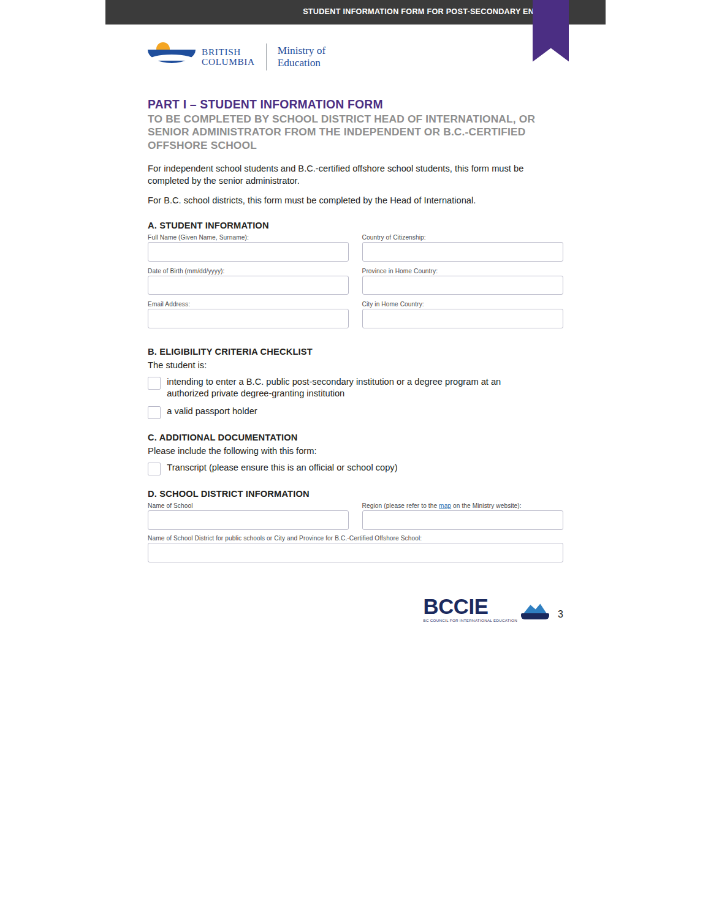Student Information Form for Post-Secondary Entry
BRITISH
COLUMBIA
Ministry of
Education
PART I – STUDENT INFORMATION FORM
TO BE COMPLETED BY SCHOOL DISTRICT HEAD OF INTERNATIONAL, OR SENIOR ADMINISTRATOR FROM THE INDEPENDENT OR B.C.-CERTIFIED OFFSHORE SCHOOL
For independent school students and B.C.-certified offshore school students, this form must be completed by the senior administrator.
For B.C. school districts, this form must be completed by the Head of International.
A. STUDENT INFORMATION
Full Name (Given Name, Surname):
Country of Citizenship:
Date of Birth (mm/dd/yyyy):
Province in Home Country:
Email Address:
City in Home Country:
B. ELIGIBILITY CRITERIA CHECKLIST
The student is:
intending to enter a B.C. public post-secondary institution or a degree program at an authorized private degree-granting institution
a valid passport holder
C. ADDITIONAL DOCUMENTATION
Please include the following with this form:
Transcript (please ensure this is an official or school copy)
D. SCHOOL DISTRICT INFORMATION
Name of School
Region (please refer to the map on the Ministry website):
Name of School District for public schools or City and Province for B.C.-Certified Offshore School:
BCCIE
BC Council for International Education
3